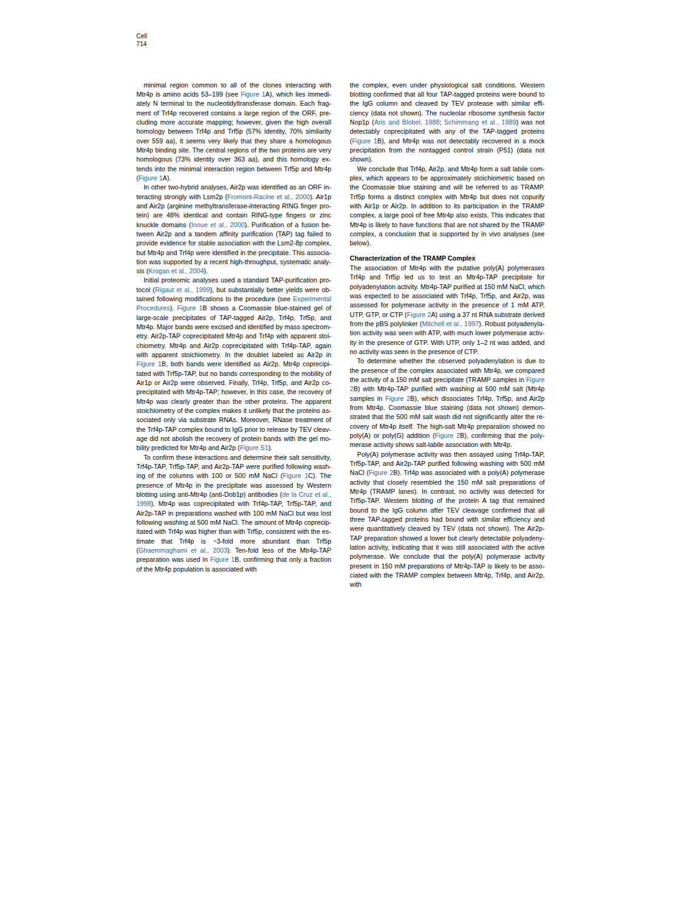Cell
714
minimal region common to all of the clones interacting with Mtr4p is amino acids 53–199 (see Figure 1 A), which lies immediately N terminal to the nucleotidyltransferase domain. Each fragment of Trf4p recovered contains a large region of the ORF, precluding more accurate mapping; however, given the high overall homology between Trf4p and Trf5p (57% identity, 70% similarity over 559 aa), it seems very likely that they share a homologous Mtr4p binding site. The central regions of the two proteins are very homologous (73% identity over 363 aa), and this homology extends into the minimal interaction region between Trf5p and Mtr4p (Figure 1 A).
In other two-hybrid analyses, Air2p was identified as an ORF interacting strongly with Lsm2p (Fromont-Racine et al., 2000). Air1p and Air2p (arginine methyltransferase-interacting RING finger protein) are 48% identical and contain RING-type fingers or zinc knuckle domains (Inoue et al., 2000). Purification of a fusion between Air2p and a tandem affinity purification (TAP) tag failed to provide evidence for stable association with the Lsm2-8p complex, but Mtr4p and Trf4p were identified in the precipitate. This association was supported by a recent high-throughput, systematic analysis (Krogan et al., 2004).
Initial proteomic analyses used a standard TAP-purification protocol (Rigaut et al., 1999), but substantially better yields were obtained following modifications to the procedure (see Experimental Procedures). Figure 1 B shows a Coomassie blue-stained gel of large-scale precipitates of TAP-tagged Air2p, Trf4p, Trf5p, and Mtr4p. Major bands were excised and identified by mass spectrometry. Air2p-TAP coprecipitated Mtr4p and Trf4p with apparent stoichiometry. Mtr4p and Air2p coprecipitated with Trf4p-TAP, again with apparent stoichiometry. In the doublet labeled as Air2p in Figure 1 B, both bands were identified as Air2p. Mtr4p coprecipitated with Trf5p-TAP, but no bands corresponding to the mobility of Air1p or Air2p were observed. Finally, Trf4p, Trf5p, and Air2p coprecipitated with Mtr4p-TAP; however, in this case, the recovery of Mtr4p was clearly greater than the other proteins. The apparent stoichiometry of the complex makes it unlikely that the proteins associated only via substrate RNAs. Moreover, RNase treatment of the Trf4p-TAP complex bound to IgG prior to release by TEV cleavage did not abolish the recovery of protein bands with the gel mobility predicted for Mtr4p and Air2p (Figure S1).
To confirm these interactions and determine their salt sensitivity, Trf4p-TAP, Trf5p-TAP, and Air2p-TAP were purified following washing of the columns with 100 or 500 mM NaCl (Figure 1 C). The presence of Mtr4p in the precipitate was assessed by Western blotting using anti-Mtr4p (anti-Dob1p) antibodies (de la Cruz et al., 1998). Mtr4p was coprecipitated with Trf4p-TAP, Trf5p-TAP, and Air2p-TAP in preparations washed with 100 mM NaCl but was lost following washing at 500 mM NaCl. The amount of Mtr4p coprecipitated with Trf4p was higher than with Trf5p, consistent with the estimate that Trf4p is ~3-fold more abundant than Trf5p (Ghaemmaghami et al., 2003). Ten-fold less of the Mtr4p-TAP preparation was used in Figure 1 B, confirming that only a fraction of the Mtr4p population is associated with
the complex, even under physiological salt conditions. Western blotting confirmed that all four TAP-tagged proteins were bound to the IgG column and cleaved by TEV protease with similar efficiency (data not shown). The nucleolar ribosome synthesis factor Nop1p (Aris and Blobel, 1988; Schimmang et al., 1989) was not detectably coprecipitated with any of the TAP-tagged proteins (Figure 1 B), and Mtr4p was not detectably recovered in a mock precipitation from the nontagged control strain (P51) (data not shown).
We conclude that Trf4p, Air2p, and Mtr4p form a salt labile complex, which appears to be approximately stoichiometric based on the Coomassie blue staining and will be referred to as TRAMP. Trf5p forms a distinct complex with Mtr4p but does not copurify with Air1p or Air2p. In addition to its participation in the TRAMP complex, a large pool of free Mtr4p also exists. This indicates that Mtr4p is likely to have functions that are not shared by the TRAMP complex, a conclusion that is supported by in vivo analyses (see below).
Characterization of the TRAMP Complex
The association of Mtr4p with the putative poly(A) polymerases Trf4p and Trf5p led us to test an Mtr4p-TAP precipitate for polyadenylation activity. Mtr4p-TAP purified at 150 mM NaCl, which was expected to be associated with Trf4p, Trf5p, and Air2p, was assessed for polymerase activity in the presence of 1 mM ATP, UTP, GTP, or CTP (Figure 2 A) using a 37 nt RNA substrate derived from the pBS polylinker (Mitchell et al., 1997). Robust polyadenylation activity was seen with ATP, with much lower polymerase activity in the presence of GTP. With UTP, only 1–2 nt was added, and no activity was seen in the presence of CTP.
To determine whether the observed polyadenylation is due to the presence of the complex associated with Mtr4p, we compared the activity of a 150 mM salt precipitate (TRAMP samples in Figure 2 B) with Mtr4p-TAP purified with washing at 500 mM salt (Mtr4p samples in Figure 2 B), which dissociates Trf4p, Trf5p, and Air2p from Mtr4p. Coomassie blue staining (data not shown) demonstrated that the 500 mM salt wash did not significantly alter the recovery of Mtr4p itself. The high-salt Mtr4p preparation showed no poly(A) or poly(G) addition (Figure 2 B), confirming that the polymerase activity shows salt-labile association with Mtr4p.
Poly(A) polymerase activity was then assayed using Trf4p-TAP, Trf5p-TAP, and Air2p-TAP purified following washing with 500 mM NaCl (Figure 2 B). Trf4p was associated with a poly(A) polymerase activity that closely resembled the 150 mM salt preparations of Mtr4p (TRAMP lanes). In contrast, no activity was detected for Trf5p-TAP. Western blotting of the protein A tag that remained bound to the IgG column after TEV cleavage confirmed that all three TAP-tagged proteins had bound with similar efficiency and were quantitatively cleaved by TEV (data not shown). The Air2p-TAP preparation showed a lower but clearly detectable polyadenylation activity, indicating that it was still associated with the active polymerase. We conclude that the poly(A) polymerase activity present in 150 mM preparations of Mtr4p-TAP is likely to be associated with the TRAMP complex between Mtr4p, Trf4p, and Air2p, with